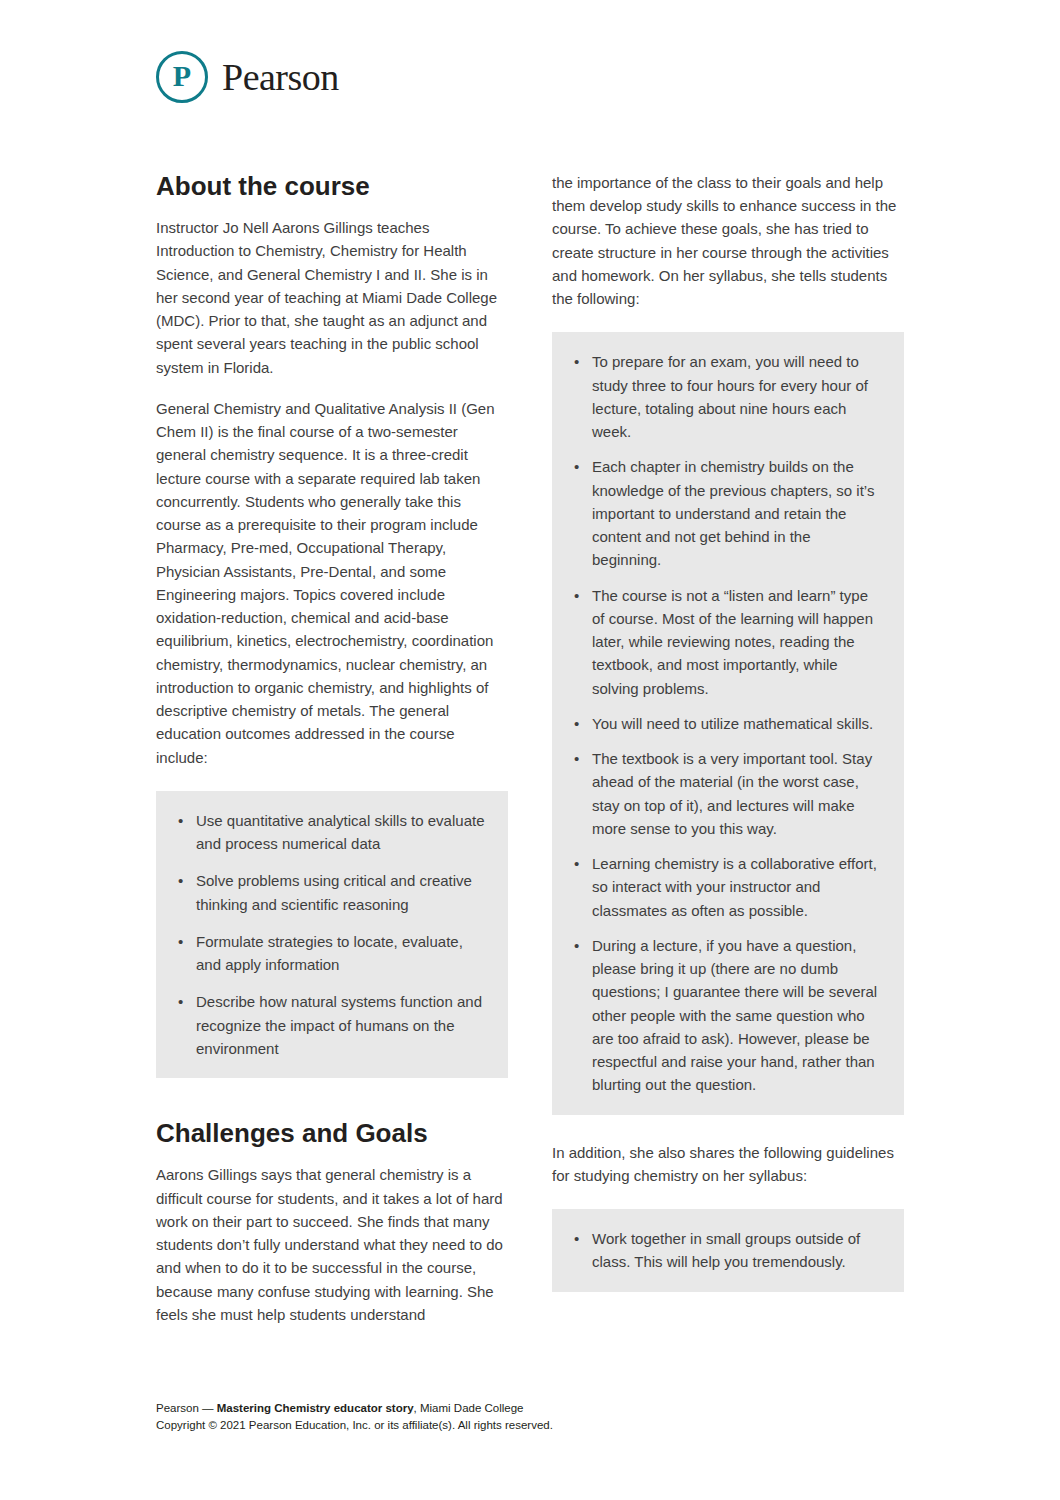P
Pearson
About the course
Instructor Jo Nell Aarons Gillings teaches Introduction to Chemistry, Chemistry for Health Science, and General Chemistry I and II. She is in her second year of teaching at Miami Dade College (MDC). Prior to that, she taught as an adjunct and spent several years teaching in the public school system in Florida.
General Chemistry and Qualitative Analysis II (Gen Chem II) is the final course of a two-semester general chemistry sequence. It is a three-credit lecture course with a separate required lab taken concurrently. Students who generally take this course as a prerequisite to their program include Pharmacy, Pre-med, Occupational Therapy, Physician Assistants, Pre-Dental, and some Engineering majors. Topics covered include oxidation-reduction, chemical and acid-base equilibrium, kinetics, electrochemistry, coordination chemistry, thermodynamics, nuclear chemistry, an introduction to organic chemistry, and highlights of descriptive chemistry of metals. The general education outcomes addressed in the course include:
Use quantitative analytical skills to evaluate and process numerical data
Solve problems using critical and creative thinking and scientific reasoning
Formulate strategies to locate, evaluate, and apply information
Describe how natural systems function and recognize the impact of humans on the environment
Challenges and Goals
Aarons Gillings says that general chemistry is a difficult course for students, and it takes a lot of hard work on their part to succeed. She finds that many students don’t fully understand what they need to do and when to do it to be successful in the course, because many confuse studying with learning. She feels she must help students understand
the importance of the class to their goals and help them develop study skills to enhance success in the course. To achieve these goals, she has tried to create structure in her course through the activities and homework. On her syllabus, she tells students the following:
To prepare for an exam, you will need to study three to four hours for every hour of lecture, totaling about nine hours each week.
Each chapter in chemistry builds on the knowledge of the previous chapters, so it’s important to understand and retain the content and not get behind in the beginning.
The course is not a “listen and learn” type of course. Most of the learning will happen later, while reviewing notes, reading the textbook, and most importantly, while solving problems.
You will need to utilize mathematical skills.
The textbook is a very important tool. Stay ahead of the material (in the worst case, stay on top of it), and lectures will make more sense to you this way.
Learning chemistry is a collaborative effort, so interact with your instructor and classmates as often as possible.
During a lecture, if you have a question, please bring it up (there are no dumb questions; I guarantee there will be several other people with the same question who are too afraid to ask). However, please be respectful and raise your hand, rather than blurting out the question.
In addition, she also shares the following guidelines for studying chemistry on her syllabus:
Work together in small groups outside of class. This will help you tremendously.
Pearson — Mastering Chemistry educator story, Miami Dade College
Copyright © 2021 Pearson Education, Inc. or its affiliate(s). All rights reserved.